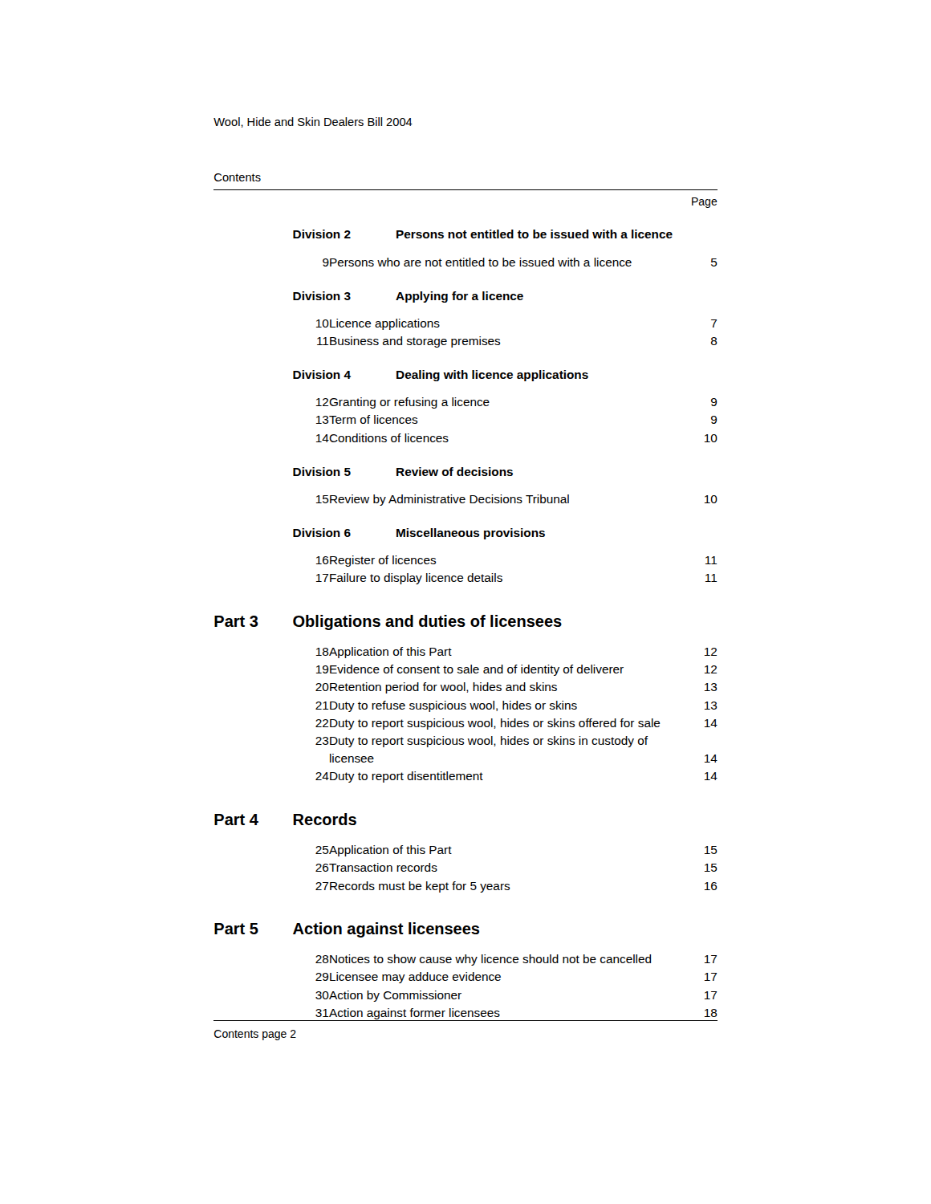Wool, Hide and Skin Dealers Bill 2004
Contents
Page
| | / Division 2 / Persons not entitled to be issued with a licence / | |
| | 9 | Persons who are not entitled to be issued with a licence | 5 |
| | / Division 3 / Applying for a licence / | |
| | 10 | Licence applications | 7 |
| | 11 | Business and storage premises | 8 |
| | / Division 4 / Dealing with licence applications / | |
| | 12 | Granting or refusing a licence | 9 |
| | 13 | Term of licences | 9 |
| | 14 | Conditions of licences | 10 |
| | / Division 5 / Review of decisions / | |
| | 15 | Review by Administrative Decisions Tribunal | 10 |
| | / Division 6 / Miscellaneous provisions / | |
| | 16 | Register of licences | 11 |
| | 17 | Failure to display licence details | 11 |
| Part 3 | Obligations and duties of licensees | |
| | 18 | Application of this Part | 12 |
| | 19 | Evidence of consent to sale and of identity of deliverer | 12 |
| | 20 | Retention period for wool, hides and skins | 13 |
| | 21 | Duty to refuse suspicious wool, hides or skins | 13 |
| | 22 | Duty to report suspicious wool, hides or skins offered for sale | 14 |
| | 23 | Duty to report suspicious wool, hides or skins in custody of licensee | 14 |
| | 24 | Duty to report disentitlement | 14 |
| Part 4 | Records | |
| | 25 | Application of this Part | 15 |
| | 26 | Transaction records | 15 |
| | 27 | Records must be kept for 5 years | 16 |
| Part 5 | Action against licensees | |
| | 28 | Notices to show cause why licence should not be cancelled | 17 |
| | 29 | Licensee may adduce evidence | 17 |
| | 30 | Action by Commissioner | 17 |
| | 31 | Action against former licensees | 18 |
Contents page 2